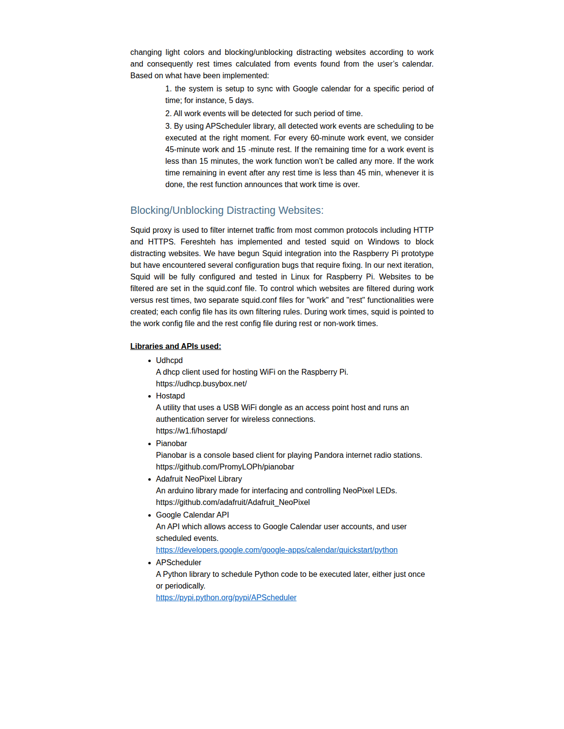changing light colors and blocking/unblocking distracting websites according to work and consequently rest times calculated from events found from the user’s calendar. Based on what have been implemented:
1. the system is setup to sync with Google calendar for a specific period of time; for instance, 5 days.
2. All work events will be detected for such period of time.
3. By using APScheduler library, all detected work events are scheduling to be executed at the right moment. For every 60-minute work event, we consider 45-minute work and 15 -minute rest. If the remaining time for a work event is less than 15 minutes, the work function won’t be called any more. If the work time remaining in event after any rest time is less than 45 min, whenever it is done, the rest function announces that work time is over.
Blocking/Unblocking Distracting Websites:
Squid proxy is used to filter internet traffic from most common protocols including HTTP and HTTPS. Fereshteh has implemented and tested squid on Windows to block distracting websites. We have begun Squid integration into the Raspberry Pi prototype but have encountered several configuration bugs that require fixing. In our next iteration, Squid will be fully configured and tested in Linux for Raspberry Pi. Websites to be filtered are set in the squid.conf file. To control which websites are filtered during work versus rest times, two separate squid.conf files for "work" and "rest" functionalities were created; each config file has its own filtering rules. During work times, squid is pointed to the work config file and the rest config file during rest or non-work times.
Libraries and APIs used:
Udhcpd A dhcp client used for hosting WiFi on the Raspberry Pi. https://udhcp.busybox.net/
Hostapd A utility that uses a USB WiFi dongle as an access point host and runs an authentication server for wireless connections. https://w1.fi/hostapd/
Pianobar Pianobar is a console based client for playing Pandora internet radio stations. https://github.com/PromyLOPh/pianobar
Adafruit NeoPixel Library An arduino library made for interfacing and controlling NeoPixel LEDs. https://github.com/adafruit/Adafruit_NeoPixel
Google Calendar API An API which allows access to Google Calendar user accounts, and user scheduled events. https://developers.google.com/google-apps/calendar/quickstart/python
APScheduler A Python library to schedule Python code to be executed later, either just once or periodically. https://pypi.python.org/pypi/APScheduler